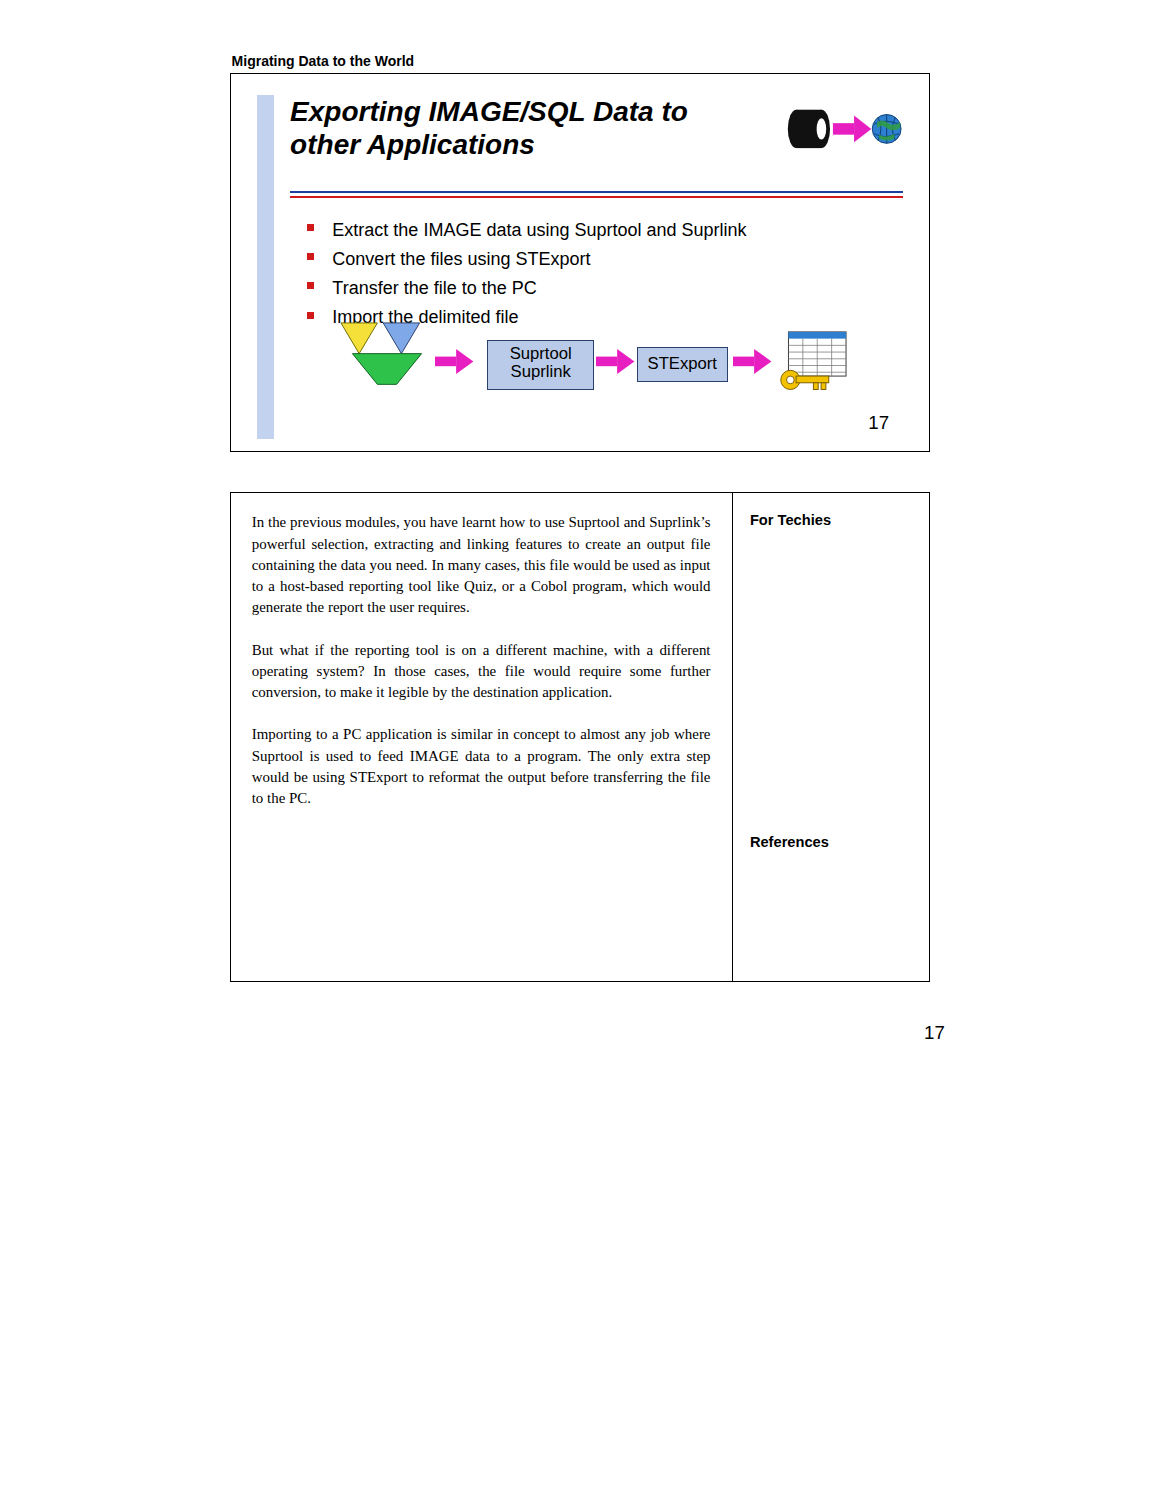Migrating Data to the World
Exporting IMAGE/SQL Data to
other Applications
Extract the IMAGE data using Suprtool and Suprlink
Convert the files using STExport
Transfer the file to the PC
Import the delimited file
Suprtool
Suprlink
STExport
17
In the previous modules, you have learnt how to use Suprtool and Suprlink’s powerful selection, extracting and linking features to create an output file containing the data you need. In many cases, this file would be used as input to a host-based reporting tool like Quiz, or a Cobol program, which would generate the report the user requires.
But what if the reporting tool is on a different machine, with a different operating system? In those cases, the file would require some further conversion, to make it legible by the destination application.
Importing to a PC application is similar in concept to almost any job where Suprtool is used to feed IMAGE data to a program. The only extra step would be using STExport to reformat the output before transferring the file to the PC.
For Techies
References
17